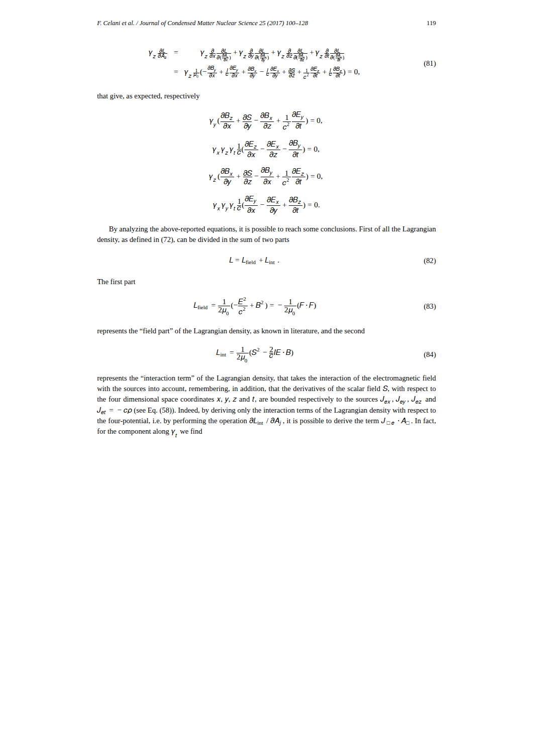F. Celani et al. / Journal of Condensed Matter Nuclear Science 25 (2017) 100–128 119
γz ∂L∂Az = γz ∂∂x ∂L ∂(∂Az∂x) + γz ∂∂y ∂L ∂(∂Az∂y) + γz ∂∂z ∂L ∂(∂Az∂z) + γz ∂∂t ∂L ∂(∂Az∂t) = γz 1μ0 ( − ∂By∂x + Ic ∂Ey∂x + ∂Bx∂y − Ic ∂Ex∂y + ∂S∂z + 1c2 ∂Ez∂t + Ic ∂Bz∂t ) = 0 ,
(81)
that give, as expected, respectively
γy ( ∂Bz∂x + ∂S∂y − ∂Bx∂z + 1c2 ∂Ey∂t ) =0,
γx γz γt 1c ( ∂Ez∂x − ∂Ex∂z − ∂By∂t ) =0,
γz ( ∂Bx∂y + ∂S∂z − ∂By∂x + 1c2 ∂Ez∂t ) =0,
γx γy γt 1c ( ∂Ey∂x − ∂Ex∂y + ∂Bz∂t ) =0.
By analyzing the above-reported equations, it is possible to reach some conclusions. First of all the Lagrangian density, as defined in (72), can be divided in the sum of two parts
L = Lfield + Lint .
(82)
The first part
Lfield = 12μ0 ( − E2c2 + B2 ) = − 12μ0 ( F ⋅ F )
(83)
represents the “field part” of the Lagrangian density, as known in literature, and the second
Lint = 12μ0 ( S2 − 2c I E ⋅ B )
(84)
represents the “interaction term” of the Lagrangian density, that takes the interaction of the electromagnetic field with the sources into account, remembering, in addition, that the derivatives of the scalar field S, with respect to the four dimensional space coordinates x, y, z and t, are bounded respectively to the sources Jex, Jey, Jez and Jet=−cρ (see Eq. (58)). Indeed, by deriving only the interaction terms of the Lagrangian density with respect to the four-potential, i.e. by performing the operation ∂Lint/∂Aj, it is possible to derive the term J□e⋅A□. In fact, for the component along γt we find